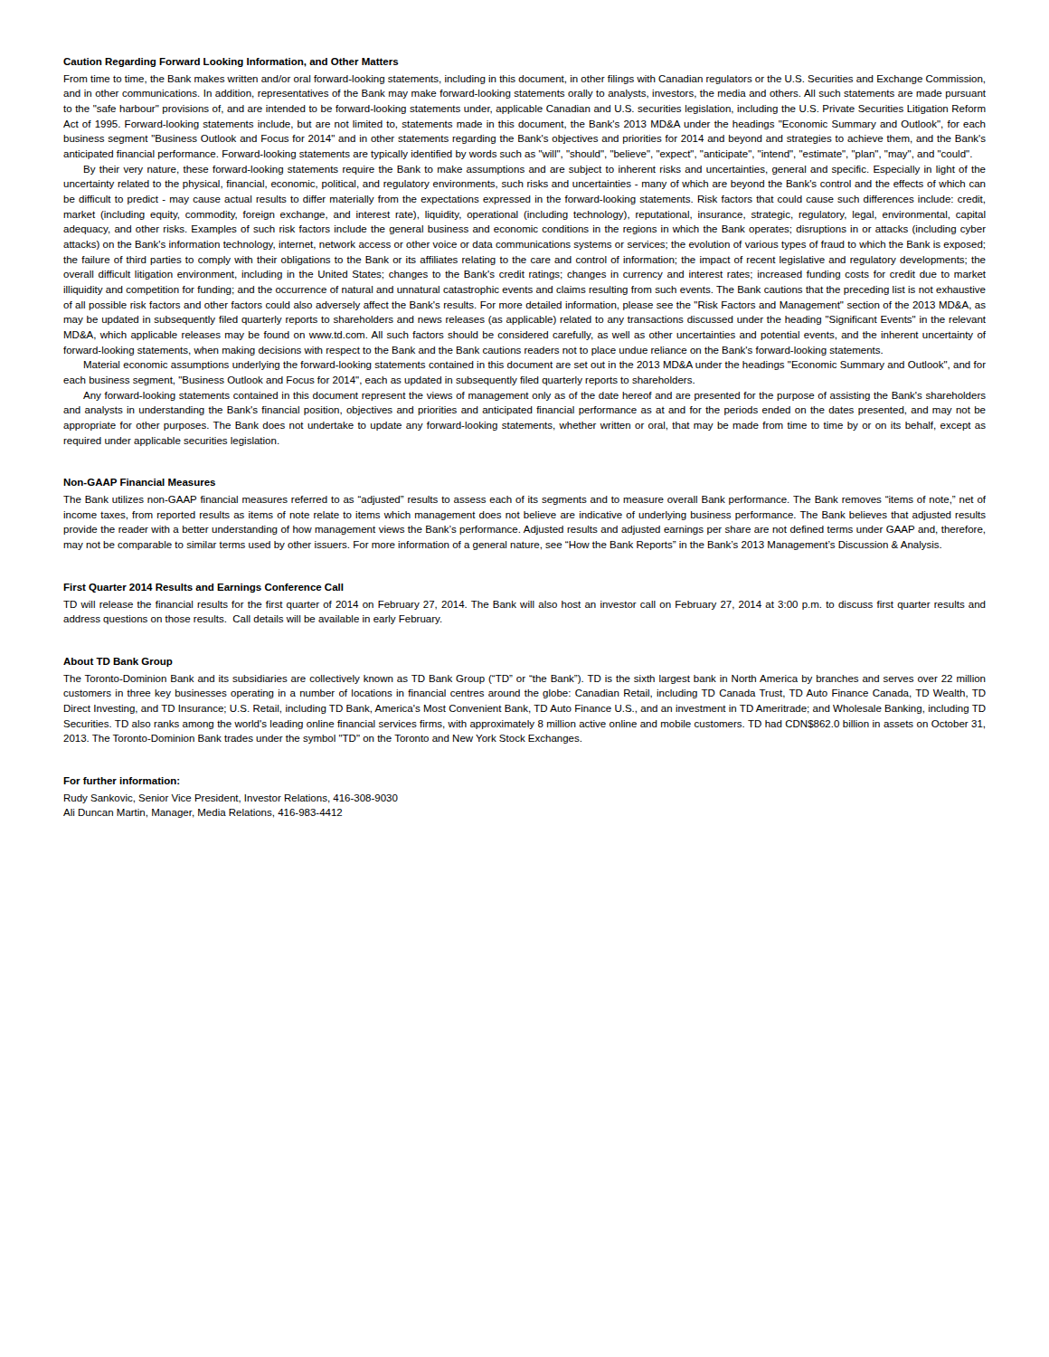Caution Regarding Forward Looking Information, and Other Matters
From time to time, the Bank makes written and/or oral forward-looking statements, including in this document, in other filings with Canadian regulators or the U.S. Securities and Exchange Commission, and in other communications. In addition, representatives of the Bank may make forward-looking statements orally to analysts, investors, the media and others. All such statements are made pursuant to the "safe harbour" provisions of, and are intended to be forward-looking statements under, applicable Canadian and U.S. securities legislation, including the U.S. Private Securities Litigation Reform Act of 1995. Forward-looking statements include, but are not limited to, statements made in this document, the Bank's 2013 MD&A under the headings "Economic Summary and Outlook", for each business segment "Business Outlook and Focus for 2014" and in other statements regarding the Bank's objectives and priorities for 2014 and beyond and strategies to achieve them, and the Bank's anticipated financial performance. Forward-looking statements are typically identified by words such as "will", "should", "believe", "expect", "anticipate", "intend", "estimate", "plan", "may", and "could".
By their very nature, these forward-looking statements require the Bank to make assumptions and are subject to inherent risks and uncertainties, general and specific. Especially in light of the uncertainty related to the physical, financial, economic, political, and regulatory environments, such risks and uncertainties - many of which are beyond the Bank's control and the effects of which can be difficult to predict - may cause actual results to differ materially from the expectations expressed in the forward-looking statements. Risk factors that could cause such differences include: credit, market (including equity, commodity, foreign exchange, and interest rate), liquidity, operational (including technology), reputational, insurance, strategic, regulatory, legal, environmental, capital adequacy, and other risks. Examples of such risk factors include the general business and economic conditions in the regions in which the Bank operates; disruptions in or attacks (including cyber attacks) on the Bank's information technology, internet, network access or other voice or data communications systems or services; the evolution of various types of fraud to which the Bank is exposed; the failure of third parties to comply with their obligations to the Bank or its affiliates relating to the care and control of information; the impact of recent legislative and regulatory developments; the overall difficult litigation environment, including in the United States; changes to the Bank's credit ratings; changes in currency and interest rates; increased funding costs for credit due to market illiquidity and competition for funding; and the occurrence of natural and unnatural catastrophic events and claims resulting from such events. The Bank cautions that the preceding list is not exhaustive of all possible risk factors and other factors could also adversely affect the Bank's results. For more detailed information, please see the "Risk Factors and Management" section of the 2013 MD&A, as may be updated in subsequently filed quarterly reports to shareholders and news releases (as applicable) related to any transactions discussed under the heading "Significant Events" in the relevant MD&A, which applicable releases may be found on www.td.com. All such factors should be considered carefully, as well as other uncertainties and potential events, and the inherent uncertainty of forward-looking statements, when making decisions with respect to the Bank and the Bank cautions readers not to place undue reliance on the Bank's forward-looking statements.
Material economic assumptions underlying the forward-looking statements contained in this document are set out in the 2013 MD&A under the headings "Economic Summary and Outlook", and for each business segment, "Business Outlook and Focus for 2014", each as updated in subsequently filed quarterly reports to shareholders.
Any forward-looking statements contained in this document represent the views of management only as of the date hereof and are presented for the purpose of assisting the Bank's shareholders and analysts in understanding the Bank's financial position, objectives and priorities and anticipated financial performance as at and for the periods ended on the dates presented, and may not be appropriate for other purposes. The Bank does not undertake to update any forward-looking statements, whether written or oral, that may be made from time to time by or on its behalf, except as required under applicable securities legislation.
Non-GAAP Financial Measures
The Bank utilizes non-GAAP financial measures referred to as “adjusted” results to assess each of its segments and to measure overall Bank performance. The Bank removes “items of note,” net of income taxes, from reported results as items of note relate to items which management does not believe are indicative of underlying business performance. The Bank believes that adjusted results provide the reader with a better understanding of how management views the Bank’s performance. Adjusted results and adjusted earnings per share are not defined terms under GAAP and, therefore, may not be comparable to similar terms used by other issuers. For more information of a general nature, see “How the Bank Reports” in the Bank’s 2013 Management’s Discussion & Analysis.
First Quarter 2014 Results and Earnings Conference Call
TD will release the financial results for the first quarter of 2014 on February 27, 2014. The Bank will also host an investor call on February 27, 2014 at 3:00 p.m. to discuss first quarter results and address questions on those results. Call details will be available in early February.
About TD Bank Group
The Toronto-Dominion Bank and its subsidiaries are collectively known as TD Bank Group (“TD” or “the Bank”). TD is the sixth largest bank in North America by branches and serves over 22 million customers in three key businesses operating in a number of locations in financial centres around the globe: Canadian Retail, including TD Canada Trust, TD Auto Finance Canada, TD Wealth, TD Direct Investing, and TD Insurance; U.S. Retail, including TD Bank, America's Most Convenient Bank, TD Auto Finance U.S., and an investment in TD Ameritrade; and Wholesale Banking, including TD Securities. TD also ranks among the world's leading online financial services firms, with approximately 8 million active online and mobile customers. TD had CDN$862.0 billion in assets on October 31, 2013. The Toronto-Dominion Bank trades under the symbol "TD" on the Toronto and New York Stock Exchanges.
For further information:
Rudy Sankovic, Senior Vice President, Investor Relations, 416-308-9030
Ali Duncan Martin, Manager, Media Relations, 416-983-4412